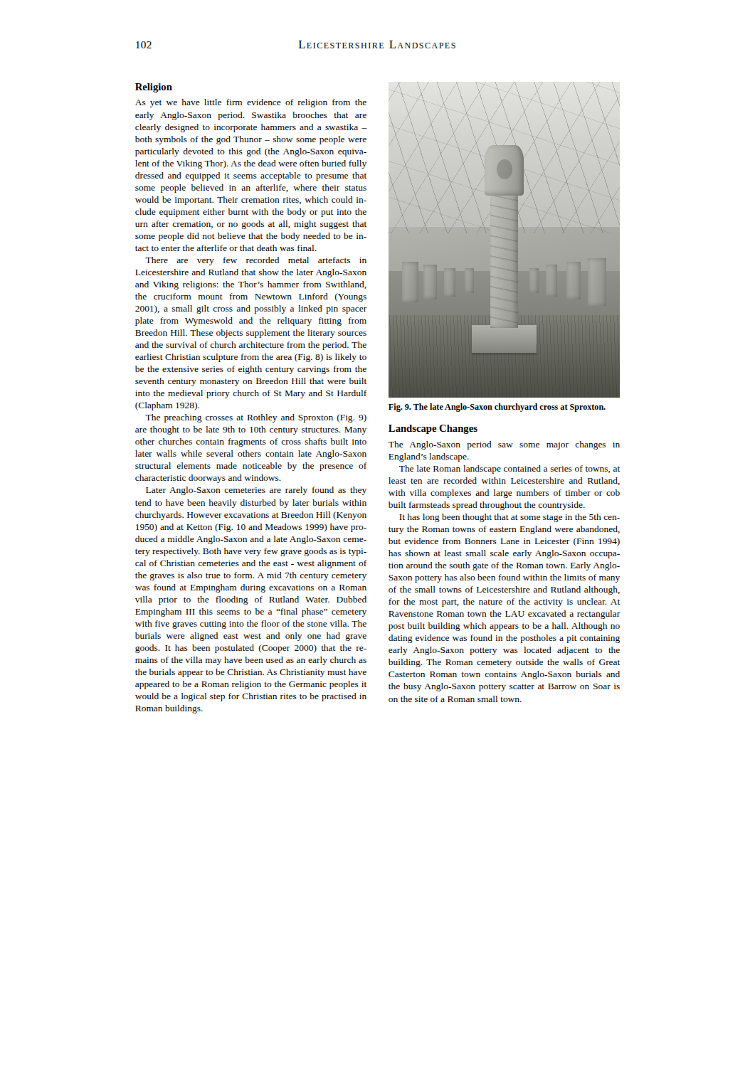102
Leicestershire Landscapes
Religion
As yet we have little firm evidence of religion from the early Anglo-Saxon period. Swastika brooches that are clearly designed to incorporate hammers and a swastika – both symbols of the god Thunor – show some people were particularly devoted to this god (the Anglo-Saxon equivalent of the Viking Thor). As the dead were often buried fully dressed and equipped it seems acceptable to presume that some people believed in an afterlife, where their status would be important. Their cremation rites, which could include equipment either burnt with the body or put into the urn after cremation, or no goods at all, might suggest that some people did not believe that the body needed to be intact to enter the afterlife or that death was final.
There are very few recorded metal artefacts in Leicestershire and Rutland that show the later Anglo-Saxon and Viking religions: the Thor’s hammer from Swithland, the cruciform mount from Newtown Linford (Youngs 2001), a small gilt cross and possibly a linked pin spacer plate from Wymeswold and the reliquary fitting from Breedon Hill. These objects supplement the literary sources and the survival of church architecture from the period. The earliest Christian sculpture from the area (Fig. 8) is likely to be the extensive series of eighth century carvings from the seventh century monastery on Breedon Hill that were built into the medieval priory church of St Mary and St Hardulf (Clapham 1928).
The preaching crosses at Rothley and Sproxton (Fig. 9) are thought to be late 9th to 10th century structures. Many other churches contain fragments of cross shafts built into later walls while several others contain late Anglo-Saxon structural elements made noticeable by the presence of characteristic doorways and windows.
Later Anglo-Saxon cemeteries are rarely found as they tend to have been heavily disturbed by later burials within churchyards. However excavations at Breedon Hill (Kenyon 1950) and at Ketton (Fig. 10 and Meadows 1999) have produced a middle Anglo-Saxon and a late Anglo-Saxon cemetery respectively. Both have very few grave goods as is typical of Christian cemeteries and the east - west alignment of the graves is also true to form. A mid 7th century cemetery was found at Empingham during excavations on a Roman villa prior to the flooding of Rutland Water. Dubbed Empingham III this seems to be a “final phase” cemetery with five graves cutting into the floor of the stone villa. The burials were aligned east west and only one had grave goods. It has been postulated (Cooper 2000) that the remains of the villa may have been used as an early church as the burials appear to be Christian. As Christianity must have appeared to be a Roman religion to the Germanic peoples it would be a logical step for Christian rites to be practised in Roman buildings.
Fig. 9. The late Anglo-Saxon churchyard cross at Sproxton.
Landscape Changes
The Anglo-Saxon period saw some major changes in England’s landscape.
The late Roman landscape contained a series of towns, at least ten are recorded within Leicestershire and Rutland, with villa complexes and large numbers of timber or cob built farmsteads spread throughout the countryside.
It has long been thought that at some stage in the 5th century the Roman towns of eastern England were abandoned, but evidence from Bonners Lane in Leicester (Finn 1994) has shown at least small scale early Anglo-Saxon occupation around the south gate of the Roman town. Early Anglo-Saxon pottery has also been found within the limits of many of the small towns of Leicestershire and Rutland although, for the most part, the nature of the activity is unclear. At Ravenstone Roman town the LAU excavated a rectangular post built building which appears to be a hall. Although no dating evidence was found in the postholes a pit containing early Anglo-Saxon pottery was located adjacent to the building. The Roman cemetery outside the walls of Great Casterton Roman town contains Anglo-Saxon burials and the busy Anglo-Saxon pottery scatter at Barrow on Soar is on the site of a Roman small town.